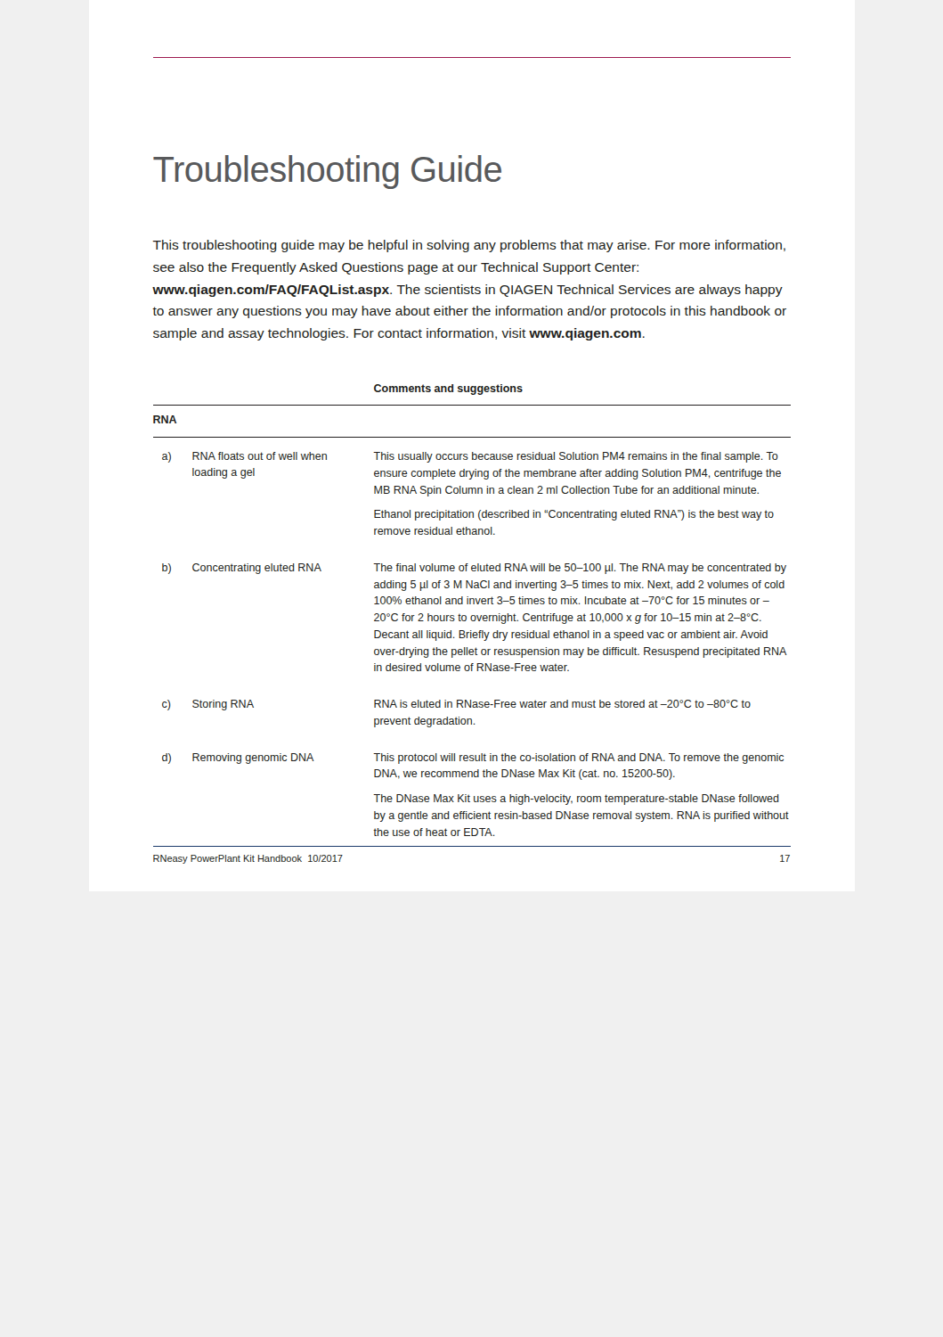Troubleshooting Guide
This troubleshooting guide may be helpful in solving any problems that may arise. For more information, see also the Frequently Asked Questions page at our Technical Support Center: www.qiagen.com/FAQ/FAQList.aspx. The scientists in QIAGEN Technical Services are always happy to answer any questions you may have about either the information and/or protocols in this handbook or sample and assay technologies. For contact information, visit www.qiagen.com.
| | Comments and suggestions |
| --- | --- |
| RNA |
| a) | RNA floats out of well when loading a gel | This usually occurs because residual Solution PM4 remains in the final sample. To ensure complete drying of the membrane after adding Solution PM4, centrifuge the MB RNA Spin Column in a clean 2 ml Collection Tube for an additional minute. Ethanol precipitation (described in “Concentrating eluted RNA”) is the best way to remove residual ethanol. |
| b) | Concentrating eluted RNA | The final volume of eluted RNA will be 50–100 µl. The RNA may be concentrated by adding 5 µl of 3 M NaCl and inverting 3–5 times to mix. Next, add 2 volumes of cold 100% ethanol and invert 3–5 times to mix. Incubate at –70°C for 15 minutes or –20°C for 2 hours to overnight. Centrifuge at 10,000 x g for 10–15 min at 2–8°C. Decant all liquid. Briefly dry residual ethanol in a speed vac or ambient air. Avoid over-drying the pellet or resuspension may be difficult. Resuspend precipitated RNA in desired volume of RNase-Free water. |
| c) | Storing RNA | RNA is eluted in RNase-Free water and must be stored at –20°C to –80°C to prevent degradation. |
| d) | Removing genomic DNA | This protocol will result in the co-isolation of RNA and DNA. To remove the genomic DNA, we recommend the DNase Max Kit (cat. no. 15200-50). The DNase Max Kit uses a high-velocity, room temperature-stable DNase followed by a gentle and efficient resin-based DNase removal system. RNA is purified without the use of heat or EDTA. |
RNeasy PowerPlant Kit Handbook 10/2017 17